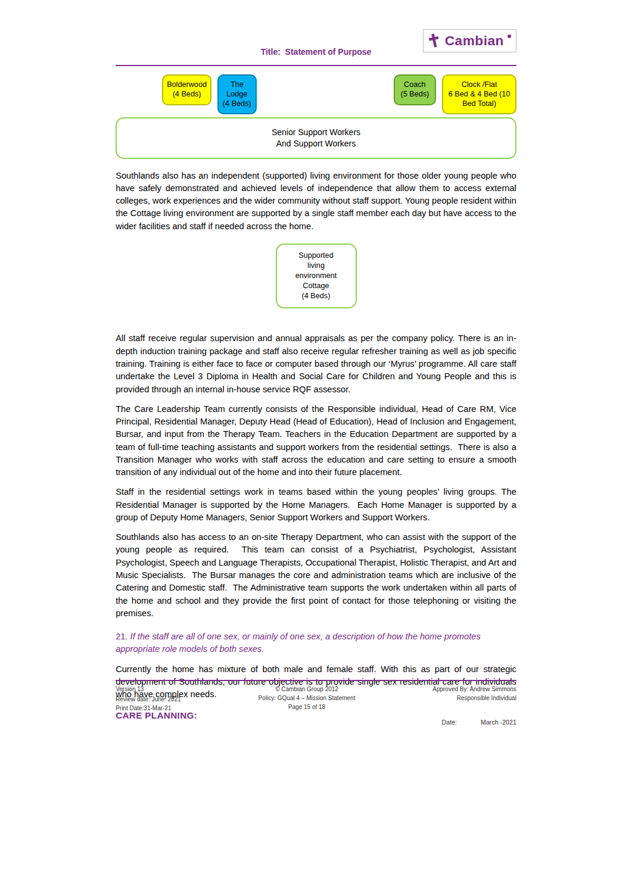✝ Cambian
Title: Statement of Purpose
Bolderwood
(4 Beds)
The Lodge
(4 Beds)
Coach
(5 Beds)
Clock /Flat
6 Bed & 4 Bed (10 Bed Total)
Senior Support Workers
And Support Workers
Southlands also has an independent (supported) living environment for those older young people who have safely demonstrated and achieved levels of independence that allow them to access external colleges, work experiences and the wider community without staff support. Young people resident within the Cottage living environment are supported by a single staff member each day but have access to the wider facilities and staff if needed across the home.
Supported
living
environment
Cottage
(4 Beds)
All staff receive regular supervision and annual appraisals as per the company policy. There is an in-depth induction training package and staff also receive regular refresher training as well as job specific training. Training is either face to face or computer based through our ‘Myrus’ programme. All care staff undertake the Level 3 Diploma in Health and Social Care for Children and Young People and this is provided through an internal in-house service RQF assessor.
The Care Leadership Team currently consists of the Responsible individual, Head of Care RM, Vice Principal, Residential Manager, Deputy Head (Head of Education), Head of Inclusion and Engagement, Bursar, and input from the Therapy Team. Teachers in the Education Department are supported by a team of full-time teaching assistants and support workers from the residential settings. There is also a Transition Manager who works with staff across the education and care setting to ensure a smooth transition of any individual out of the home and into their future placement.
Staff in the residential settings work in teams based within the young peoples’ living groups. The Residential Manager is supported by the Home Managers. Each Home Manager is supported by a group of Deputy Home Managers, Senior Support Workers and Support Workers.
Southlands also has access to an on-site Therapy Department, who can assist with the support of the young people as required. This team can consist of a Psychiatrist, Psychologist, Assistant Psychologist, Speech and Language Therapists, Occupational Therapist, Holistic Therapist, and Art and Music Specialists. The Bursar manages the core and administration teams which are inclusive of the Catering and Domestic staff. The Administrative team supports the work undertaken within all parts of the home and school and they provide the first point of contact for those telephoning or visiting the premises.
21. If the staff are all of one sex, or mainly of one sex, a description of how the home promotes appropriate role models of both sexes.
Currently the home has mixture of both male and female staff. With this as part of our strategic development of Southlands, our future objective is to provide single sex residential care for individuals who have complex needs.
CARE PLANNING:
Version 13
Review date: Junet 2021
Print Date:31-Mar-21
© Cambian Group 2012
Policy: GQual 4 – Mission Statement
Page 15 of 18
Approved By: Andrew Simmons
Responsible Individual
Date: March -2021